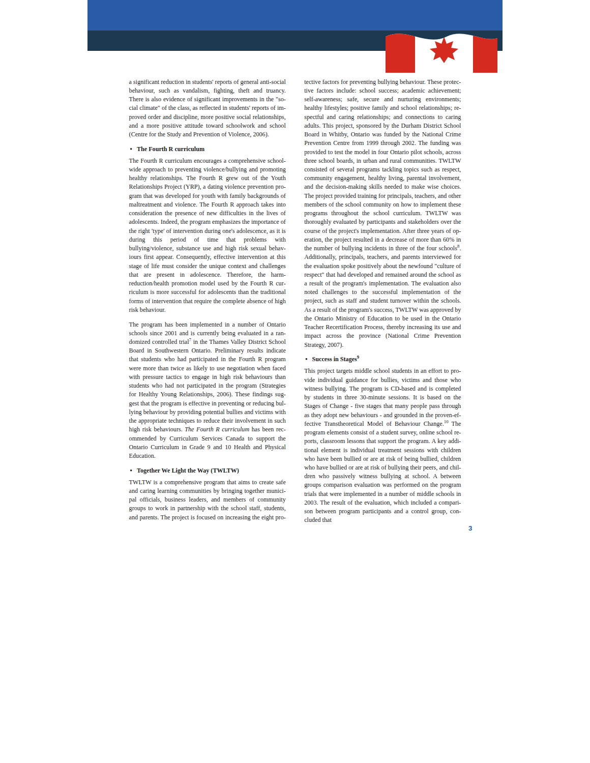a significant reduction in students' reports of general anti-social behaviour, such as vandalism, fighting, theft and truancy. There is also evidence of significant improvements in the "social climate" of the class, as reflected in students' reports of improved order and discipline, more positive social relationships, and a more positive attitude toward schoolwork and school (Centre for the Study and Prevention of Violence, 2006).
The Fourth R curriculum
The Fourth R curriculum encourages a comprehensive school-wide approach to preventing violence/bullying and promoting healthy relationships. The Fourth R grew out of the Youth Relationships Project (YRP), a dating violence prevention program that was developed for youth with family backgrounds of maltreatment and violence. The Fourth R approach takes into consideration the presence of new difficulties in the lives of adolescents. Indeed, the program emphasizes the importance of the right 'type' of intervention during one's adolescence, as it is during this period of time that problems with bullying/violence, substance use and high risk sexual behaviours first appear. Consequently, effective intervention at this stage of life must consider the unique context and challenges that are present in adolescence. Therefore, the harm-reduction/health promotion model used by the Fourth R curriculum is more successful for adolescents than the traditional forms of intervention that require the complete absence of high risk behaviour.
The program has been implemented in a number of Ontario schools since 2001 and is currently being evaluated in a randomized controlled trial7 in the Thames Valley District School Board in Southwestern Ontario. Preliminary results indicate that students who had participated in the Fourth R program were more than twice as likely to use negotiation when faced with pressure tactics to engage in high risk behaviours than students who had not participated in the program (Strategies for Healthy Young Relationships, 2006). These findings suggest that the program is effective in preventing or reducing bullying behaviour by providing potential bullies and victims with the appropriate techniques to reduce their involvement in such high risk behaviours. The Fourth R curriculum has been recommended by Curriculum Services Canada to support the Ontario Curriculum in Grade 9 and 10 Health and Physical Education.
Together We Light the Way (TWLTW)
TWLTW is a comprehensive program that aims to create safe and caring learning communities by bringing together municipal officials, business leaders, and members of community groups to work in partnership with the school staff, students, and parents. The project is focused on increasing the eight protective factors for preventing bullying behaviour. These protective factors include: school success; academic achievement; self-awareness; safe, secure and nurturing environments; healthy lifestyles; positive family and school relationships; respectful and caring relationships; and connections to caring adults. This project, sponsored by the Durham District School Board in Whitby, Ontario was funded by the National Crime Prevention Centre from 1999 through 2002. The funding was provided to test the model in four Ontario pilot schools, across three school boards, in urban and rural communities. TWLTW consisted of several programs tackling topics such as respect, community engagement, healthy living, parental involvement, and the decision-making skills needed to make wise choices. The project provided training for principals, teachers, and other members of the school community on how to implement these programs throughout the school curriculum. TWLTW was thoroughly evaluated by participants and stakeholders over the course of the project's implementation. After three years of operation, the project resulted in a decrease of more than 60% in the number of bullying incidents in three of the four schools8. Additionally, principals, teachers, and parents interviewed for the evaluation spoke positively about the newfound "culture of respect" that had developed and remained around the school as a result of the program's implementation. The evaluation also noted challenges to the successful implementation of the project, such as staff and student turnover within the schools. As a result of the program's success, TWLTW was approved by the Ontario Ministry of Education to be used in the Ontario Teacher Recertification Process, thereby increasing its use and impact across the province (National Crime Prevention Strategy, 2007).
Success in Stages9
This project targets middle school students in an effort to provide individual guidance for bullies, victims and those who witness bullying. The program is CD-based and is completed by students in three 30-minute sessions. It is based on the Stages of Change - five stages that many people pass through as they adopt new behaviours - and grounded in the proven-effective Transtheoretical Model of Behaviour Change.10 The program elements consist of a student survey, online school reports, classroom lessons that support the program. A key additional element is individual treatment sessions with children who have been bullied or are at risk of being bullied, children who have bullied or are at risk of bullying their peers, and children who passively witness bullying at school. A between groups comparison evaluation was performed on the program trials that were implemented in a number of middle schools in 2003. The result of the evaluation, which included a comparison between program participants and a control group, concluded that
3